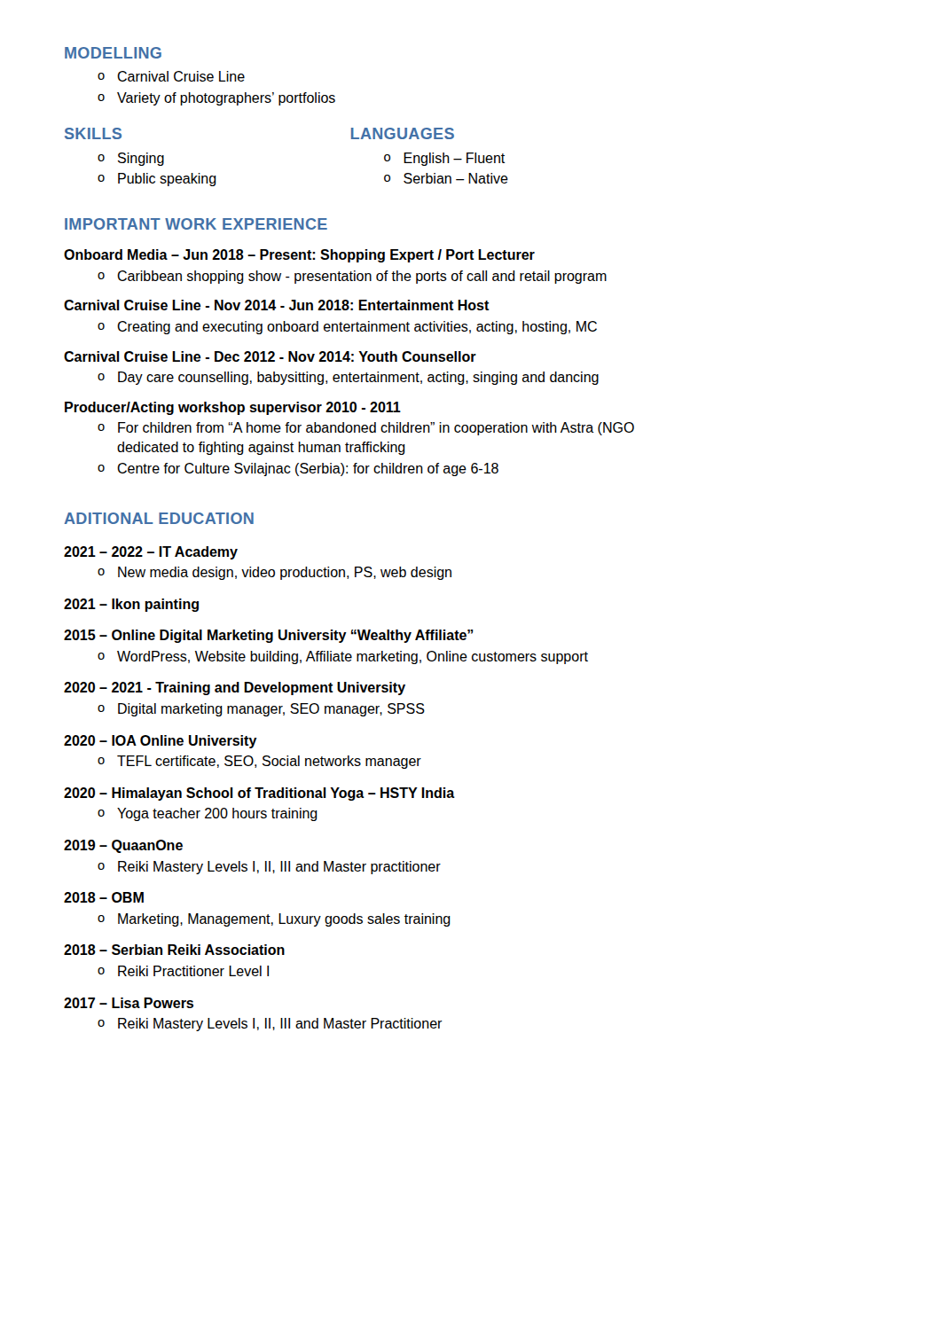Modelling
Carnival Cruise Line
Variety of photographers’ portfolios
Skills
Singing
Public speaking
Languages
English – Fluent
Serbian – Native
Important Work Experience
Onboard Media – Jun 2018 – Present: Shopping Expert / Port Lecturer
Caribbean shopping show - presentation of the ports of call and retail program
Carnival Cruise Line - Nov 2014 - Jun 2018: Entertainment Host
Creating and executing onboard entertainment activities, acting, hosting, MC
Carnival Cruise Line - Dec 2012 - Nov 2014: Youth Counsellor
Day care counselling, babysitting, entertainment, acting, singing and dancing
Producer/Acting workshop supervisor 2010 - 2011
For children from “A home for abandoned children” in cooperation with Astra (NGO dedicated to fighting against human trafficking
Centre for Culture Svilajnac (Serbia): for children of age 6-18
Aditional Education
2021 – 2022 – IT Academy
New media design, video production, PS, web design
2021 – Ikon painting
2015 – Online Digital Marketing University “Wealthy Affiliate”
WordPress, Website building, Affiliate marketing, Online customers support
2020 – 2021 - Training and Development University
Digital marketing manager, SEO manager, SPSS
2020 – IOA Online University
TEFL certificate, SEO, Social networks manager
2020 – Himalayan School of Traditional Yoga – HSTY India
Yoga teacher 200 hours training
2019 – QuaanOne
Reiki Mastery Levels I, II, III and Master practitioner
2018 – OBM
Marketing, Management, Luxury goods sales training
2018 – Serbian Reiki Association
Reiki Practitioner Level I
2017 – Lisa Powers
Reiki Mastery Levels I, II, III and Master Practitioner